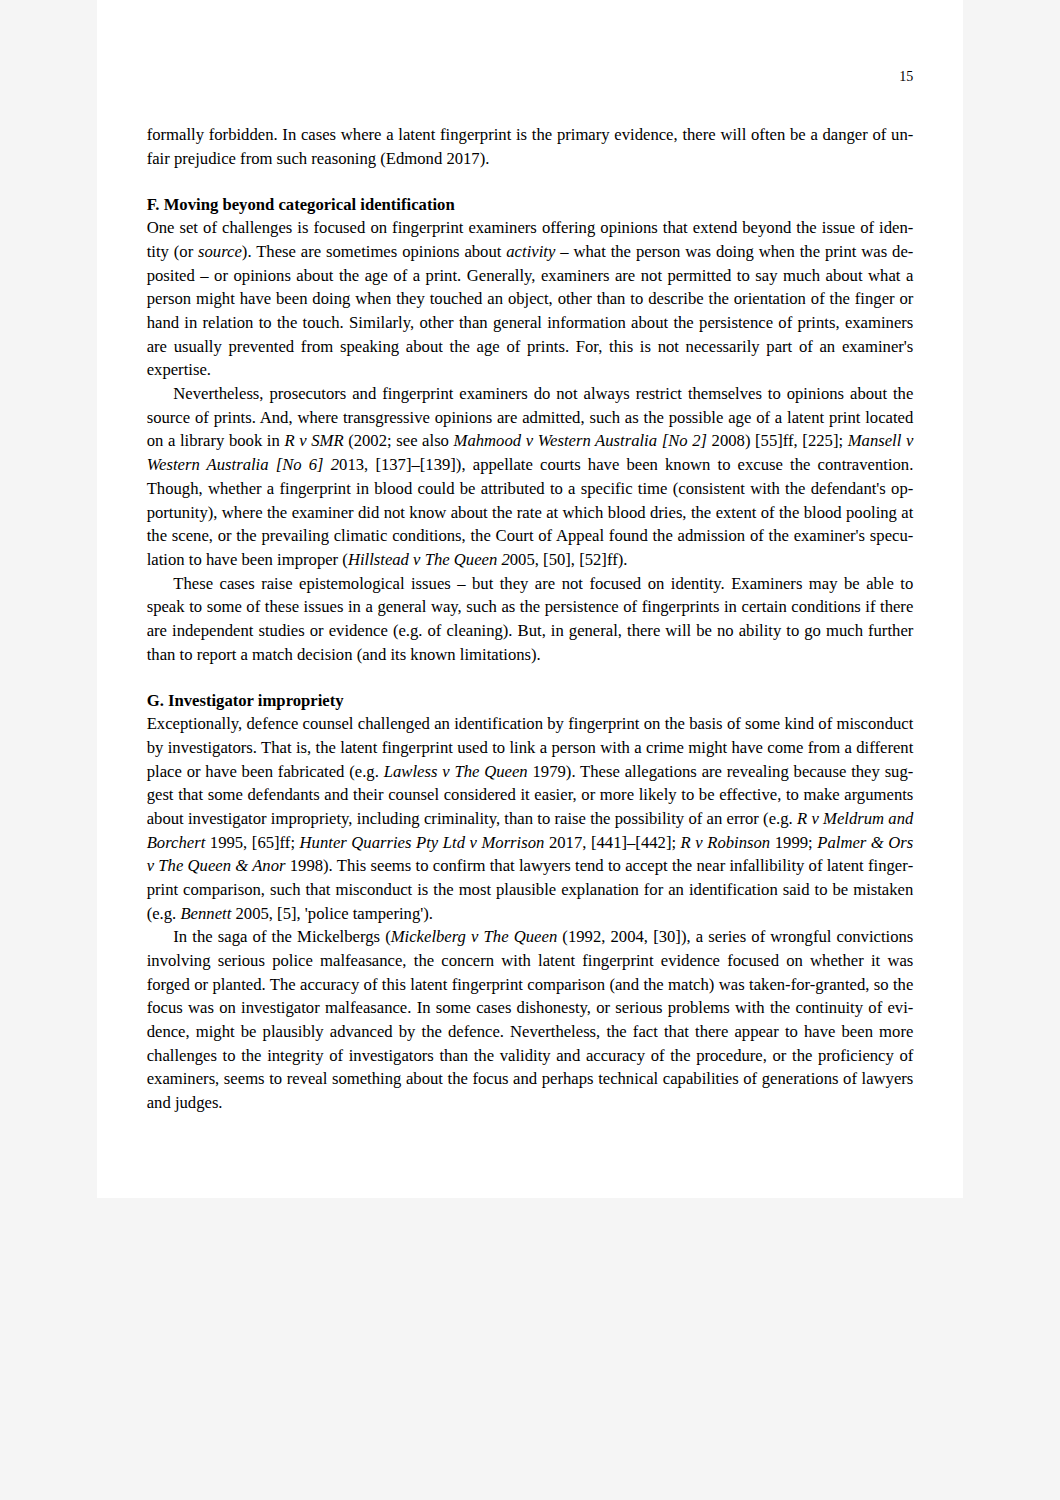15
formally forbidden. In cases where a latent fingerprint is the primary evidence, there will often be a danger of unfair prejudice from such reasoning (Edmond 2017).
F. Moving beyond categorical identification
One set of challenges is focused on fingerprint examiners offering opinions that extend beyond the issue of identity (or source). These are sometimes opinions about activity – what the person was doing when the print was deposited – or opinions about the age of a print. Generally, examiners are not permitted to say much about what a person might have been doing when they touched an object, other than to describe the orientation of the finger or hand in relation to the touch. Similarly, other than general information about the persistence of prints, examiners are usually prevented from speaking about the age of prints. For, this is not necessarily part of an examiner's expertise.
Nevertheless, prosecutors and fingerprint examiners do not always restrict themselves to opinions about the source of prints. And, where transgressive opinions are admitted, such as the possible age of a latent print located on a library book in R v SMR (2002; see also Mahmood v Western Australia [No 2] 2008) [55]ff, [225]; Mansell v Western Australia [No 6] 2013, [137]–[139]), appellate courts have been known to excuse the contravention. Though, whether a fingerprint in blood could be attributed to a specific time (consistent with the defendant's opportunity), where the examiner did not know about the rate at which blood dries, the extent of the blood pooling at the scene, or the prevailing climatic conditions, the Court of Appeal found the admission of the examiner's speculation to have been improper (Hillstead v The Queen 2005, [50], [52]ff).
These cases raise epistemological issues – but they are not focused on identity. Examiners may be able to speak to some of these issues in a general way, such as the persistence of fingerprints in certain conditions if there are independent studies or evidence (e.g. of cleaning). But, in general, there will be no ability to go much further than to report a match decision (and its known limitations).
G. Investigator impropriety
Exceptionally, defence counsel challenged an identification by fingerprint on the basis of some kind of misconduct by investigators. That is, the latent fingerprint used to link a person with a crime might have come from a different place or have been fabricated (e.g. Lawless v The Queen 1979). These allegations are revealing because they suggest that some defendants and their counsel considered it easier, or more likely to be effective, to make arguments about investigator impropriety, including criminality, than to raise the possibility of an error (e.g. R v Meldrum and Borchert 1995, [65]ff; Hunter Quarries Pty Ltd v Morrison 2017, [441]–[442]; R v Robinson 1999; Palmer & Ors v The Queen & Anor 1998). This seems to confirm that lawyers tend to accept the near infallibility of latent fingerprint comparison, such that misconduct is the most plausible explanation for an identification said to be mistaken (e.g. Bennett 2005, [5], 'police tampering').
In the saga of the Mickelbergs (Mickelberg v The Queen (1992, 2004, [30]), a series of wrongful convictions involving serious police malfeasance, the concern with latent fingerprint evidence focused on whether it was forged or planted. The accuracy of this latent fingerprint comparison (and the match) was taken-for-granted, so the focus was on investigator malfeasance. In some cases dishonesty, or serious problems with the continuity of evidence, might be plausibly advanced by the defence. Nevertheless, the fact that there appear to have been more challenges to the integrity of investigators than the validity and accuracy of the procedure, or the proficiency of examiners, seems to reveal something about the focus and perhaps technical capabilities of generations of lawyers and judges.